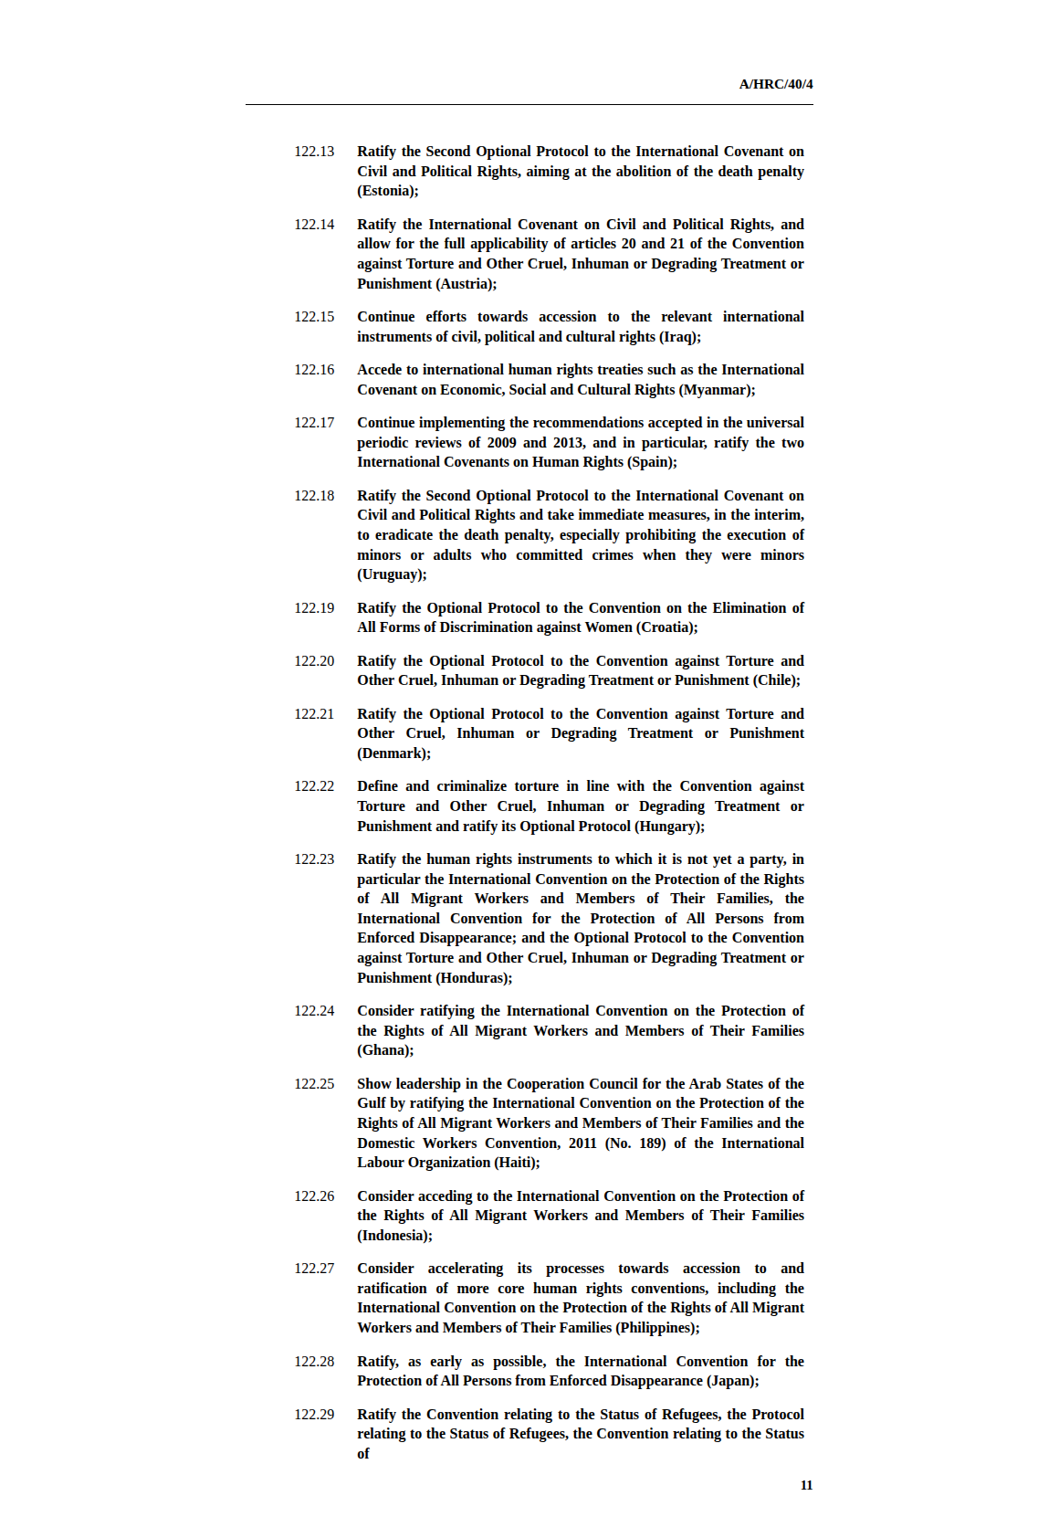A/HRC/40/4
122.13 Ratify the Second Optional Protocol to the International Covenant on Civil and Political Rights, aiming at the abolition of the death penalty (Estonia);
122.14 Ratify the International Covenant on Civil and Political Rights, and allow for the full applicability of articles 20 and 21 of the Convention against Torture and Other Cruel, Inhuman or Degrading Treatment or Punishment (Austria);
122.15 Continue efforts towards accession to the relevant international instruments of civil, political and cultural rights (Iraq);
122.16 Accede to international human rights treaties such as the International Covenant on Economic, Social and Cultural Rights (Myanmar);
122.17 Continue implementing the recommendations accepted in the universal periodic reviews of 2009 and 2013, and in particular, ratify the two International Covenants on Human Rights (Spain);
122.18 Ratify the Second Optional Protocol to the International Covenant on Civil and Political Rights and take immediate measures, in the interim, to eradicate the death penalty, especially prohibiting the execution of minors or adults who committed crimes when they were minors (Uruguay);
122.19 Ratify the Optional Protocol to the Convention on the Elimination of All Forms of Discrimination against Women (Croatia);
122.20 Ratify the Optional Protocol to the Convention against Torture and Other Cruel, Inhuman or Degrading Treatment or Punishment (Chile);
122.21 Ratify the Optional Protocol to the Convention against Torture and Other Cruel, Inhuman or Degrading Treatment or Punishment (Denmark);
122.22 Define and criminalize torture in line with the Convention against Torture and Other Cruel, Inhuman or Degrading Treatment or Punishment and ratify its Optional Protocol (Hungary);
122.23 Ratify the human rights instruments to which it is not yet a party, in particular the International Convention on the Protection of the Rights of All Migrant Workers and Members of Their Families, the International Convention for the Protection of All Persons from Enforced Disappearance; and the Optional Protocol to the Convention against Torture and Other Cruel, Inhuman or Degrading Treatment or Punishment (Honduras);
122.24 Consider ratifying the International Convention on the Protection of the Rights of All Migrant Workers and Members of Their Families (Ghana);
122.25 Show leadership in the Cooperation Council for the Arab States of the Gulf by ratifying the International Convention on the Protection of the Rights of All Migrant Workers and Members of Their Families and the Domestic Workers Convention, 2011 (No. 189) of the International Labour Organization (Haiti);
122.26 Consider acceding to the International Convention on the Protection of the Rights of All Migrant Workers and Members of Their Families (Indonesia);
122.27 Consider accelerating its processes towards accession to and ratification of more core human rights conventions, including the International Convention on the Protection of the Rights of All Migrant Workers and Members of Their Families (Philippines);
122.28 Ratify, as early as possible, the International Convention for the Protection of All Persons from Enforced Disappearance (Japan);
122.29 Ratify the Convention relating to the Status of Refugees, the Protocol relating to the Status of Refugees, the Convention relating to the Status of
11